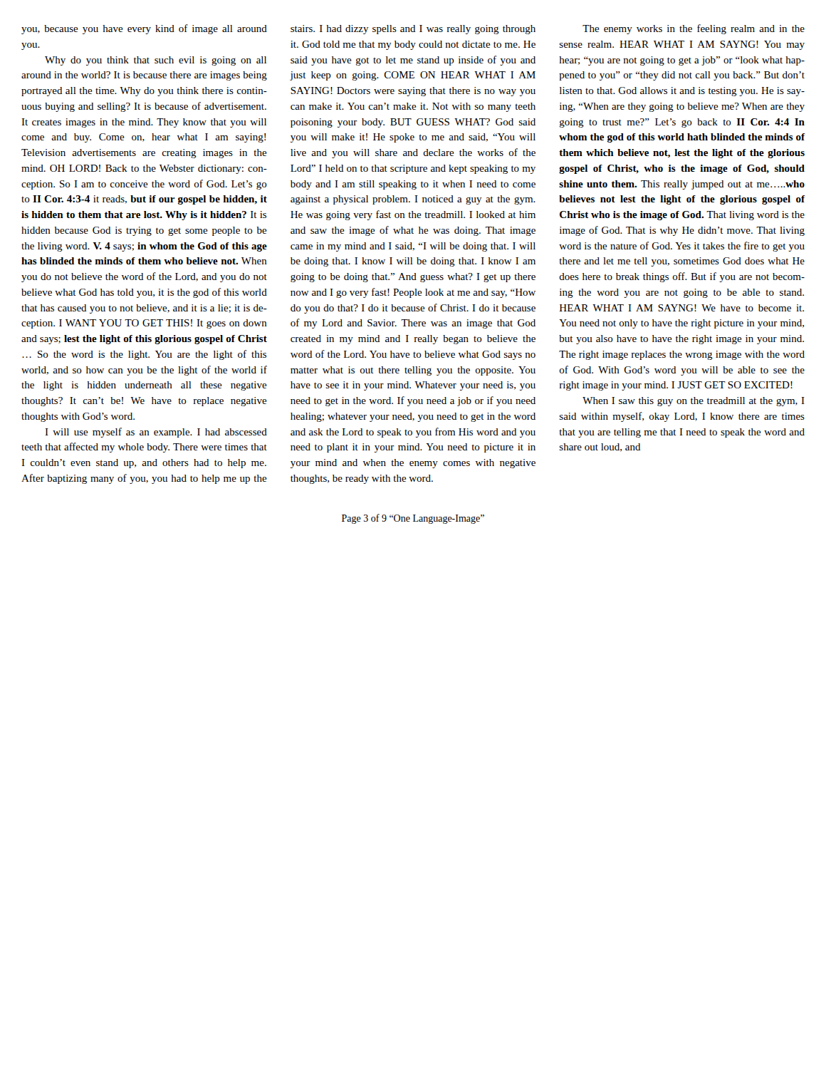you, because you have every kind of image all around you.
Why do you think that such evil is going on all around in the world? It is because there are images being portrayed all the time. Why do you think there is continuous buying and selling? It is because of advertisement. It creates images in the mind. They know that you will come and buy. Come on, hear what I am saying! Television advertisements are creating images in the mind. OH LORD! Back to the Webster dictionary: conception. So I am to conceive the word of God. Let’s go to II Cor. 4:3-4 it reads, but if our gospel be hidden, it is hidden to them that are lost. Why is it hidden? It is hidden because God is trying to get some people to be the living word. V. 4 says; in whom the God of this age has blinded the minds of them who believe not. When you do not believe the word of the Lord, and you do not believe what God has told you, it is the god of this world that has caused you to not believe, and it is a lie; it is deception. I WANT YOU TO GET THIS! It goes on down and says; lest the light of this glorious gospel of Christ … So the word is the light. You are the light of this world, and so how can you be the light of the world if the light is hidden underneath all these negative thoughts? It can’t be! We have to replace negative thoughts with God’s word.
I will use myself as an example. I had abscessed teeth that affected my whole body. There were times that I couldn’t even stand up, and others had to help me. After baptizing many of you, you had to help me up the stairs. I had dizzy spells and I was really going through it. God told me that my body could not dictate to me. He said you have got to let me stand up inside of you and just keep on going. COME ON HEAR WHAT I AM SAYING! Doctors were saying that there is no way you can make it. You can’t make it. Not with so many teeth poisoning your body. BUT GUESS WHAT? God said you will make it! He spoke to me and said, “You will live and you will share and declare the works of the Lord” I held on to that scripture and kept speaking to my body and I am still speaking to it when I need to come against a physical problem. I noticed a guy at the gym. He was going very fast on the treadmill. I looked at him and saw the image of what he was doing. That image came in my mind and I said, “I will be doing that. I will be doing that. I know I will be doing that. I know I am going to be doing that.” And guess what? I get up there now and I go very fast! People look at me and say, “How do you do that? I do it because of Christ. I do it because of my Lord and Savior. There was an image that God created in my mind and I really began to believe the word of the Lord. You have to believe what God says no matter what is out there telling you the opposite. You have to see it in your mind. Whatever your need is, you need to get in the word. If you need a job or if you need healing; whatever your need, you need to get in the word and ask the Lord to speak to you from His word and you need to plant it in your mind. You need to picture it in your mind and when the enemy comes with negative thoughts, be ready with the word.
The enemy works in the feeling realm and in the sense realm. HEAR WHAT I AM SAYNG! You may hear; “you are not going to get a job” or “look what happened to you” or “they did not call you back.” But don’t listen to that. God allows it and is testing you. He is saying, “When are they going to believe me? When are they going to trust me?” Let’s go back to II Cor. 4:4 In whom the god of this world hath blinded the minds of them which believe not, lest the light of the glorious gospel of Christ, who is the image of God, should shine unto them. This really jumped out at me…..who believes not lest the light of the glorious gospel of Christ who is the image of God. That living word is the image of God. That is why He didn’t move. That living word is the nature of God. Yes it takes the fire to get you there and let me tell you, sometimes God does what He does here to break things off. But if you are not becoming the word you are not going to be able to stand. HEAR WHAT I AM SAYNG! We have to become it. You need not only to have the right picture in your mind, but you also have to have the right image in your mind. The right image replaces the wrong image with the word of God. With God’s word you will be able to see the right image in your mind. I JUST GET SO EXCITED!
When I saw this guy on the treadmill at the gym, I said within myself, okay Lord, I know there are times that you are telling me that I need to speak the word and share out loud, and
Page 3 of 9 “One Language-Image”